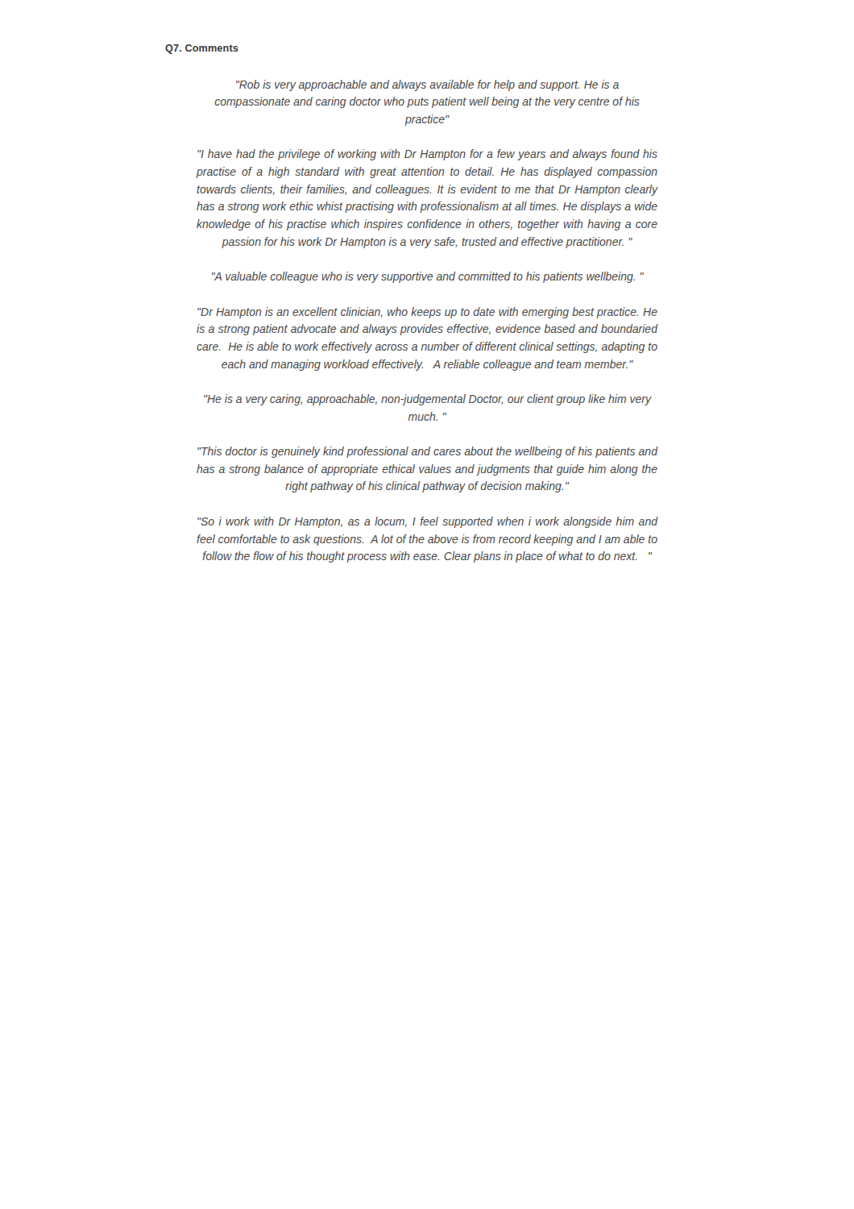Q7. Comments
"Rob is very approachable and always available for help and support. He is a compassionate and caring doctor who puts patient well being at the very centre of his practice"
"I have had the privilege of working with Dr Hampton for a few years and always found his practise of a high standard with great attention to detail. He has displayed compassion towards clients, their families, and colleagues. It is evident to me that Dr Hampton clearly has a strong work ethic whist practising with professionalism at all times. He displays a wide knowledge of his practise which inspires confidence in others, together with having a core passion for his work Dr Hampton is a very safe, trusted and effective practitioner. "
"A valuable colleague who is very supportive and committed to his patients wellbeing. "
"Dr Hampton is an excellent clinician, who keeps up to date with emerging best practice. He is a strong patient advocate and always provides effective, evidence based and boundaried care. He is able to work effectively across a number of different clinical settings, adapting to each and managing workload effectively. A reliable colleague and team member."
"He is a very caring, approachable, non-judgemental Doctor, our client group like him very much. "
"This doctor is genuinely kind professional and cares about the wellbeing of his patients and has a strong balance of appropriate ethical values and judgments that guide him along the right pathway of his clinical pathway of decision making."
"So i work with Dr Hampton, as a locum, I feel supported when i work alongside him and feel comfortable to ask questions. A lot of the above is from record keeping and I am able to follow the flow of his thought process with ease. Clear plans in place of what to do next. "